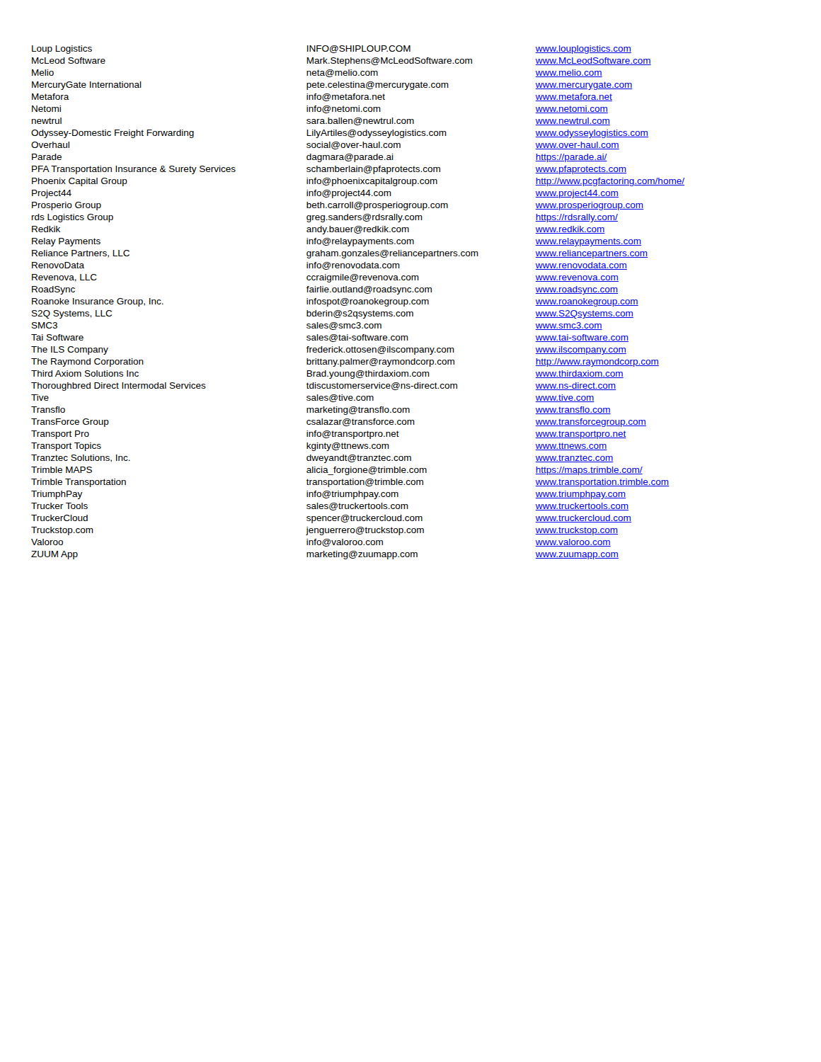| Loup Logistics | INFO@SHIPLOUP.COM | www.louplogistics.com |
| McLeod Software | Mark.Stephens@McLeodSoftware.com | www.McLeodSoftware.com |
| Melio | neta@melio.com | www.melio.com |
| MercuryGate International | pete.celestina@mercurygate.com | www.mercurygate.com |
| Metafora | info@metafora.net | www.metafora.net |
| Netomi | info@netomi.com | www.netomi.com |
| newtrul | sara.ballen@newtrul.com | www.newtrul.com |
| Odyssey-Domestic Freight Forwarding | LilyArtiles@odysseylogistics.com | www.odysseylogistics.com |
| Overhaul | social@over-haul.com | www.over-haul.com |
| Parade | dagmara@parade.ai | https://parade.ai/ |
| PFA Transportation Insurance & Surety Services | schamberlain@pfaprotects.com | www.pfaprotects.com |
| Phoenix Capital Group | info@phoenixcapitalgroup.com | http://www.pcgfactoring.com/home/ |
| Project44 | info@project44.com | www.project44.com |
| Prosperio Group | beth.carroll@prosperiogroup.com | www.prosperiogroup.com |
| rds Logistics Group | greg.sanders@rdsrally.com | https://rdsrally.com/ |
| Redkik | andy.bauer@redkik.com | www.redkik.com |
| Relay Payments | info@relaypayments.com | www.relaypayments.com |
| Reliance Partners, LLC | graham.gonzales@reliancepartners.com | www.reliancepartners.com |
| RenovoData | info@renovodata.com | www.renovodata.com |
| Revenova, LLC | ccraigmile@revenova.com | www.revenova.com |
| RoadSync | fairlie.outland@roadsync.com | www.roadsync.com |
| Roanoke Insurance Group, Inc. | infospot@roanokegroup.com | www.roanokegroup.com |
| S2Q Systems, LLC | bderin@s2qsystems.com | www.S2Qsystems.com |
| SMC3 | sales@smc3.com | www.smc3.com |
| Tai Software | sales@tai-software.com | www.tai-software.com |
| The ILS Company | frederick.ottosen@ilscompany.com | www.ilscompany.com |
| The Raymond Corporation | brittany.palmer@raymondcorp.com | http://www.raymondcorp.com |
| Third Axiom Solutions Inc | Brad.young@thirdaxiom.com | www.thirdaxiom.com |
| Thoroughbred Direct Intermodal Services | tdiscustomerservice@ns-direct.com | www.ns-direct.com |
| Tive | sales@tive.com | www.tive.com |
| Transflo | marketing@transflo.com | www.transflo.com |
| TransForce Group | csalazar@transforce.com | www.transforcegroup.com |
| Transport Pro | info@transportpro.net | www.transportpro.net |
| Transport Topics | kginty@ttnews.com | www.ttnews.com |
| Tranztec Solutions, Inc. | dweyandt@tranztec.com | www.tranztec.com |
| Trimble MAPS | alicia_forgione@trimble.com | https://maps.trimble.com/ |
| Trimble Transportation | transportation@trimble.com | www.transportation.trimble.com |
| TriumphPay | info@triumphpay.com | www.triumphpay.com |
| Trucker Tools | sales@truckertools.com | www.truckertools.com |
| TruckerCloud | spencer@truckercloud.com | www.truckercloud.com |
| Truckstop.com | jenguerrero@truckstop.com | www.truckstop.com |
| Valoroo | info@valoroo.com | www.valoroo.com |
| ZUUM App | marketing@zuumapp.com | www.zuumapp.com |